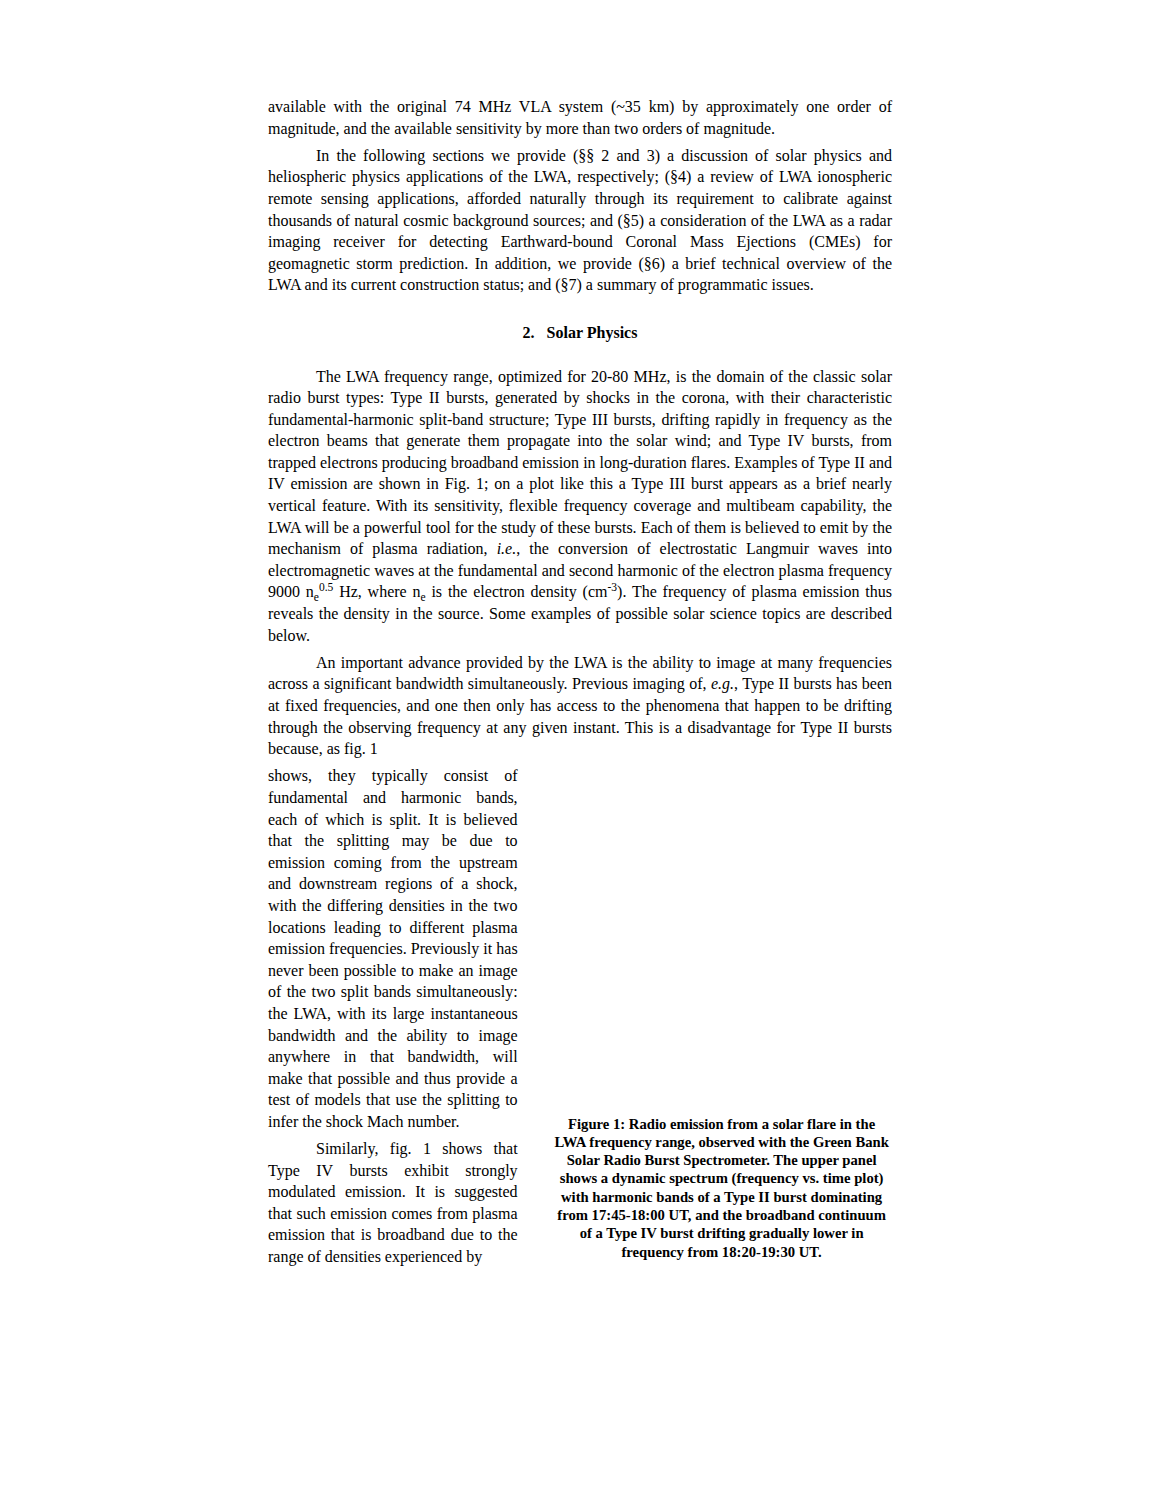available with the original 74 MHz VLA system (~35 km) by approximately one order of magnitude, and the available sensitivity by more than two orders of magnitude.
In the following sections we provide (§§ 2 and 3) a discussion of solar physics and heliospheric physics applications of the LWA, respectively; (§4) a review of LWA ionospheric remote sensing applications, afforded naturally through its requirement to calibrate against thousands of natural cosmic background sources; and (§5) a consideration of the LWA as a radar imaging receiver for detecting Earthward-bound Coronal Mass Ejections (CMEs) for geomagnetic storm prediction. In addition, we provide (§6) a brief technical overview of the LWA and its current construction status; and (§7) a summary of programmatic issues.
2. Solar Physics
The LWA frequency range, optimized for 20-80 MHz, is the domain of the classic solar radio burst types: Type II bursts, generated by shocks in the corona, with their characteristic fundamental-harmonic split-band structure; Type III bursts, drifting rapidly in frequency as the electron beams that generate them propagate into the solar wind; and Type IV bursts, from trapped electrons producing broadband emission in long-duration flares. Examples of Type II and IV emission are shown in Fig. 1; on a plot like this a Type III burst appears as a brief nearly vertical feature. With its sensitivity, flexible frequency coverage and multibeam capability, the LWA will be a powerful tool for the study of these bursts. Each of them is believed to emit by the mechanism of plasma radiation, i.e., the conversion of electrostatic Langmuir waves into electromagnetic waves at the fundamental and second harmonic of the electron plasma frequency 9000 ne0.5 Hz, where ne is the electron density (cm-3). The frequency of plasma emission thus reveals the density in the source. Some examples of possible solar science topics are described below.
An important advance provided by the LWA is the ability to image at many frequencies across a significant bandwidth simultaneously. Previous imaging of, e.g., Type II bursts has been at fixed frequencies, and one then only has access to the phenomena that happen to be drifting through the observing frequency at any given instant. This is a disadvantage for Type II bursts because, as fig. 1
Figure 1: Radio emission from a solar flare in the LWA frequency range, observed with the Green Bank Solar Radio Burst Spectrometer. The upper panel shows a dynamic spectrum (frequency vs. time plot) with harmonic bands of a Type II burst dominating from 17:45-18:00 UT, and the broadband continuum of a Type IV burst drifting gradually lower in frequency from 18:20-19:30 UT.
shows, they typically consist of fundamental and harmonic bands, each of which is split. It is believed that the splitting may be due to emission coming from the upstream and downstream regions of a shock, with the differing densities in the two locations leading to different plasma emission frequencies. Previously it has never been possible to make an image of the two split bands simultaneously: the LWA, with its large instantaneous bandwidth and the ability to image anywhere in that bandwidth, will make that possible and thus provide a test of models that use the splitting to infer the shock Mach number.
Similarly, fig. 1 shows that Type IV bursts exhibit strongly modulated emission. It is suggested that such emission comes from plasma emission that is broadband due to the range of densities experienced by